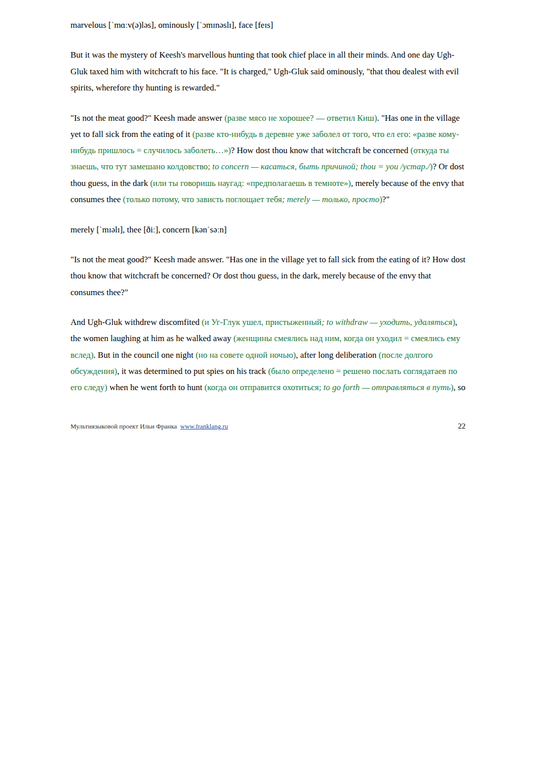marvelous [ˈmɑːv(ə)ləs], ominously [ˈɔmɪnəslɪ], face [feɪs]
But it was the mystery of Keesh's marvellous hunting that took chief place in all their minds. And one day Ugh-Gluk taxed him with witchcraft to his face. "It is charged," Ugh-Gluk said ominously, "that thou dealest with evil spirits, wherefore thy hunting is rewarded."
"Is not the meat good?" Keesh made answer (разве мясо не хорошее? — ответил Киш). "Has one in the village yet to fall sick from the eating of it (разве кто-нибудь в деревне уже заболел от того, что ел его: «разве кому-нибудь пришлось = случилось заболеть…»)? How dost thou know that witchcraft be concerned (откуда ты знаешь, что тут замешано колдовство; to concern — касаться, быть причиной; thou = you /устар./)? Or dost thou guess, in the dark (или ты говоришь наугад: «предполагаешь в темноте»), merely because of the envy that consumes thee (только потому, что зависть поглощает тебя; merely — только, просто)?"
merely [ˈmɪəlɪ], thee [ðiː], concern [kənˈsəːn]
"Is not the meat good?" Keesh made answer. "Has one in the village yet to fall sick from the eating of it? How dost thou know that witchcraft be concerned? Or dost thou guess, in the dark, merely because of the envy that consumes thee?"
And Ugh-Gluk withdrew discomfited (и Уг-Глук ушел, пристыженный; to withdraw — уходить, удаляться), the women laughing at him as he walked away (женщины смеялись над ним, когда он уходил = смеялись ему вслед). But in the council one night (но на совете одной ночью), after long deliberation (после долгого обсуждения), it was determined to put spies on his track (было определено = решено послать соглядатаев по его следу) when he went forth to hunt (когда он отправится охотиться; to go forth — отправляться в путь), so
Мультиязыковой проект Ильи Франка www.franklang.ru 22